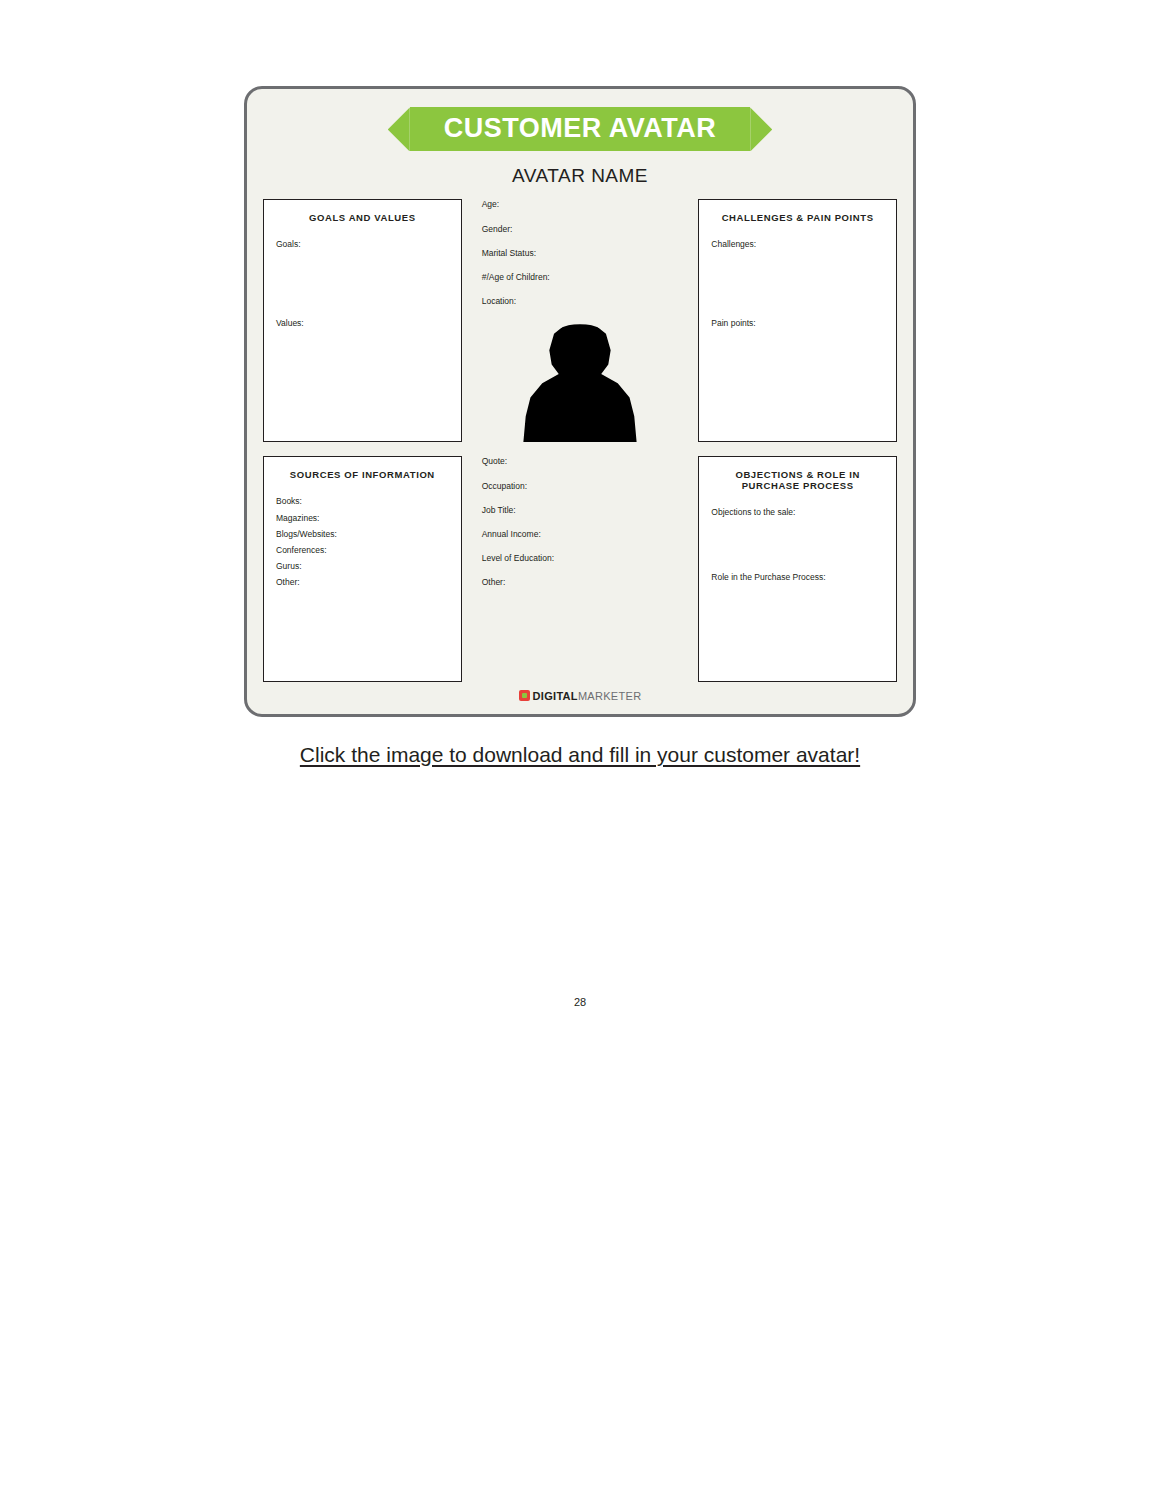CUSTOMER AVATAR
AVATAR NAME
Goals and Values
Goals:
Values:
Age:
Gender:
Marital Status:
#/Age of Children:
Location:
Challenges & Pain Points
Challenges:
Pain points:
Sources of Information
Books:
Magazines:
Blogs/Websites:
Conferences:
Gurus:
Other:
Quote:
Occupation:
Job Title:
Annual Income:
Level of Education:
Other:
Objections & Role in Purchase Process
Objections to the sale:
Role in the Purchase Process:
DIGITAL MARKETER
Click the image to download and fill in your customer avatar!
28